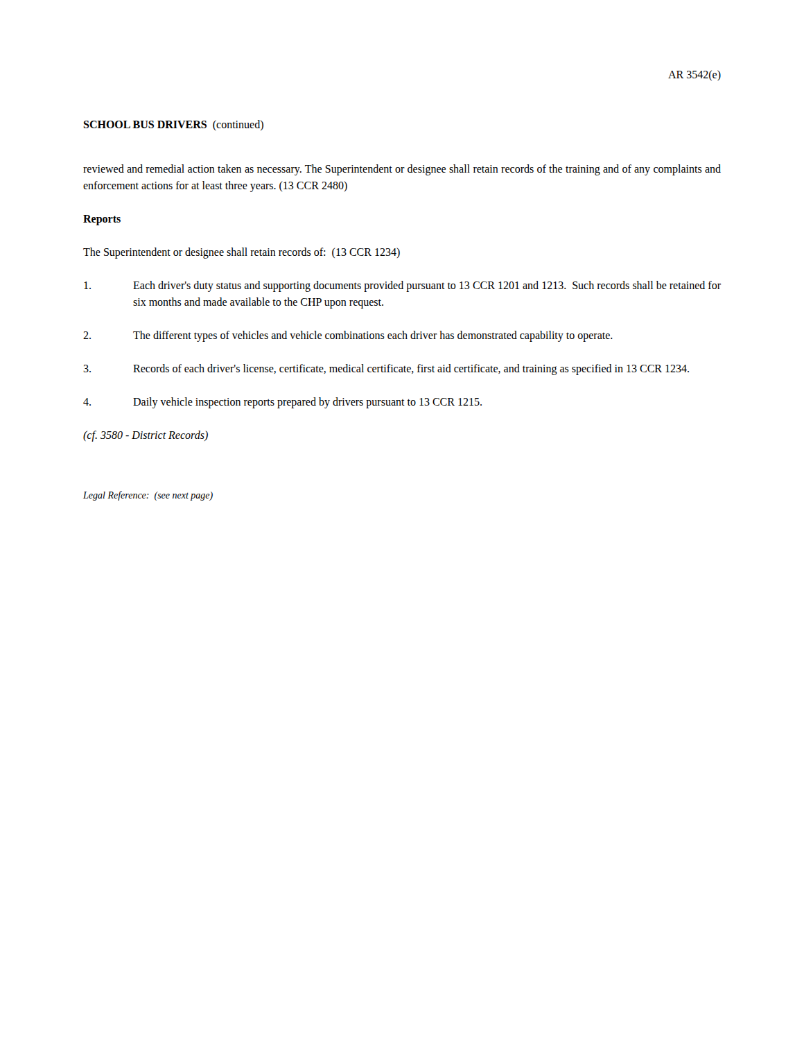AR 3542(e)
SCHOOL BUS DRIVERS (continued)
reviewed and remedial action taken as necessary. The Superintendent or designee shall retain records of the training and of any complaints and enforcement actions for at least three years. (13 CCR 2480)
Reports
The Superintendent or designee shall retain records of: (13 CCR 1234)
1. Each driver's duty status and supporting documents provided pursuant to 13 CCR 1201 and 1213. Such records shall be retained for six months and made available to the CHP upon request.
2. The different types of vehicles and vehicle combinations each driver has demonstrated capability to operate.
3. Records of each driver's license, certificate, medical certificate, first aid certificate, and training as specified in 13 CCR 1234.
4. Daily vehicle inspection reports prepared by drivers pursuant to 13 CCR 1215.
(cf. 3580 - District Records)
Legal Reference: (see next page)